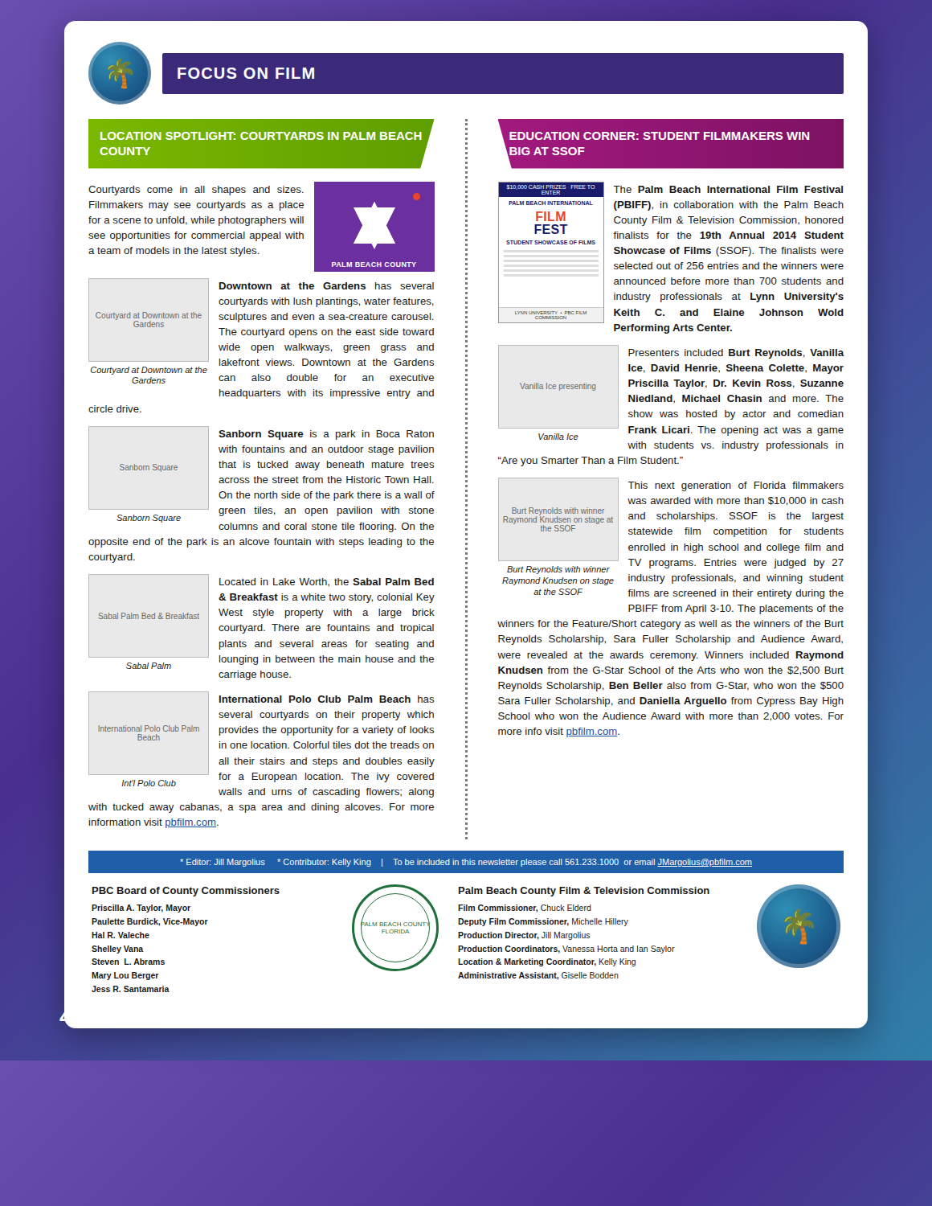🌴
FOCUS ON FILM
LOCATION SPOTLIGHT: COURTYARDS IN PALM BEACH COUNTY
PALM BEACH COUNTY
Courtyards come in all shapes and sizes. Filmmakers may see courtyards as a place for a scene to unfold, while photographers will see opportunities for commercial appeal with a team of models in the latest styles.
Courtyard at Downtown at the Gardens
Courtyard at Downtown at the Gardens
Downtown at the Gardens has several courtyards with lush plantings, water features, sculptures and even a sea-creature carousel. The courtyard opens on the east side toward wide open walkways, green grass and lakefront views. Downtown at the Gardens can also double for an executive headquarters with its impressive entry and circle drive.
Sanborn Square
Sanborn Square
Sanborn Square is a park in Boca Raton with fountains and an outdoor stage pavilion that is tucked away beneath mature trees across the street from the Historic Town Hall. On the north side of the park there is a wall of green tiles, an open pavilion with stone columns and coral stone tile flooring. On the opposite end of the park is an alcove fountain with steps leading to the courtyard.
Sabal Palm Bed & Breakfast
Sabal Palm
Located in Lake Worth, the Sabal Palm Bed & Breakfast is a white two story, colonial Key West style property with a large brick courtyard. There are fountains and tropical plants and several areas for seating and lounging in between the main house and the carriage house.
International Polo Club Palm Beach
Int'l Polo Club
International Polo Club Palm Beach has several courtyards on their property which provides the opportunity for a variety of looks in one location. Colorful tiles dot the treads on all their stairs and steps and doubles easily for a European location. The ivy covered walls and urns of cascading flowers; along with tucked away cabanas, a spa area and dining alcoves. For more information visit pbfilm.com.
EDUCATION CORNER: STUDENT FILMMAKERS WIN BIG AT SSOF
$10,000 CASH PRIZES FREE TO ENTER
PALM BEACH INTERNATIONAL
FILM
FEST
STUDENT SHOWCASE OF FILMS
LYNN UNIVERSITY • PBC FILM COMMISSION
The Palm Beach International Film Festival (PBIFF), in collaboration with the Palm Beach County Film & Television Commission, honored finalists for the 19th Annual 2014 Student Showcase of Films (SSOF). The finalists were selected out of 256 entries and the winners were announced before more than 700 students and industry professionals at Lynn University's Keith C. and Elaine Johnson Wold Performing Arts Center.
Vanilla Ice presenting
Vanilla Ice
Presenters included Burt Reynolds, Vanilla Ice, David Henrie, Sheena Colette, Mayor Priscilla Taylor, Dr. Kevin Ross, Suzanne Niedland, Michael Chasin and more. The show was hosted by actor and comedian Frank Licari. The opening act was a game with students vs. industry professionals in “Are you Smarter Than a Film Student.”
Burt Reynolds with winner Raymond Knudsen on stage at the SSOF
Burt Reynolds with winner Raymond Knudsen on stage at the SSOF
This next generation of Florida filmmakers was awarded with more than $10,000 in cash and scholarships. SSOF is the largest statewide film competition for students enrolled in high school and college film and TV programs. Entries were judged by 27 industry professionals, and winning student films are screened in their entirety during the PBIFF from April 3-10. The placements of the winners for the Feature/Short category as well as the winners of the Burt Reynolds Scholarship, Sara Fuller Scholarship and Audience Award, were revealed at the awards ceremony. Winners included Raymond Knudsen from the G-Star School of the Arts who won the $2,500 Burt Reynolds Scholarship, Ben Beller also from G-Star, who won the $500 Sara Fuller Scholarship, and Daniella Arguello from Cypress Bay High School who won the Audience Award with more than 2,000 votes. For more info visit pbfilm.com.
* Editor: Jill Margolius * Contributor: Kelly King | To be included in this newsletter please call 561.233.1000 or email JMargolius@pbfilm.com
PBC Board of County Commissioners
Priscilla A. Taylor, Mayor
Paulette Burdick, Vice-Mayor
Hal R. Valeche
Shelley Vana
Steven L. Abrams
Mary Lou Berger
Jess R. Santamaria
PALM BEACH COUNTY
FLORIDA
Palm Beach County Film & Television Commission
Film Commissioner, Chuck Elderd
Deputy Film Commissioner, Michelle Hillery
Production Director, Jill Margolius
Production Coordinators, Vanessa Horta and Ian Saylor
Location & Marketing Coordinator, Kelly King
Administrative Assistant, Giselle Bodden
🌴
4